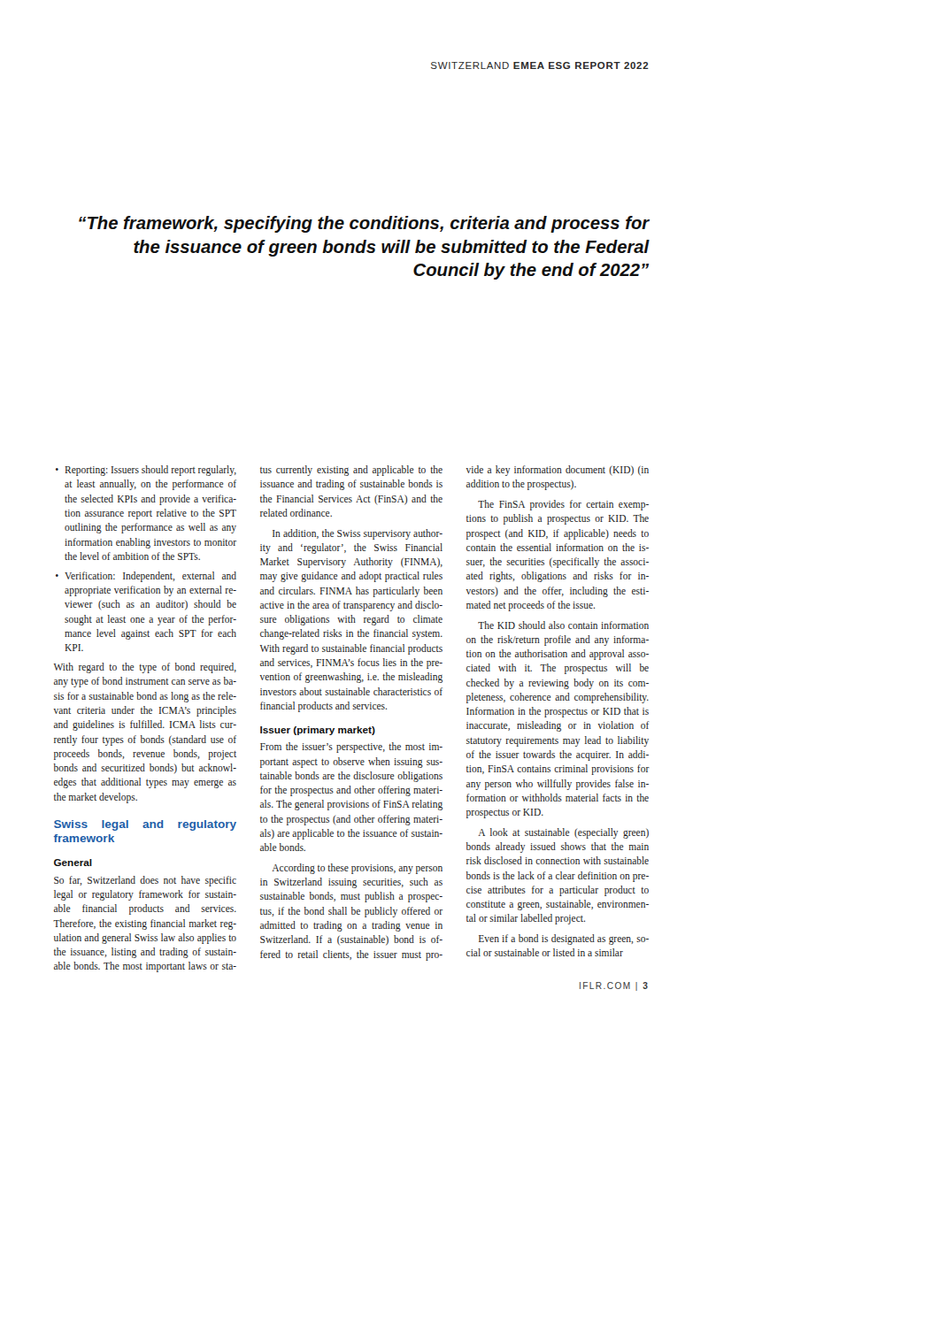SWITZERLAND EMEA ESG REPORT 2022
“The framework, specifying the conditions, criteria and process for the issuance of green bonds will be submitted to the Federal Council by the end of 2022”
Reporting: Issuers should report regularly, at least annually, on the performance of the selected KPIs and provide a verification assurance report relative to the SPT outlining the performance as well as any information enabling investors to monitor the level of ambition of the SPTs.
Verification: Independent, external and appropriate verification by an external reviewer (such as an auditor) should be sought at least one a year of the performance level against each SPT for each KPI.
With regard to the type of bond required, any type of bond instrument can serve as basis for a sustainable bond as long as the relevant criteria under the ICMA’s principles and guidelines is fulfilled. ICMA lists currently four types of bonds (standard use of proceeds bonds, revenue bonds, project bonds and securitized bonds) but acknowledges that additional types may emerge as the market develops.
Swiss legal and regulatory framework
General
So far, Switzerland does not have specific legal or regulatory framework for sustainable financial products and services. Therefore, the existing financial market regulation and general Swiss law also applies to the issuance, listing and trading of sustainable bonds. The most important laws or status currently existing and applicable to the issuance and trading of sustainable bonds is the Financial Services Act (FinSA) and the related ordinance.
In addition, the Swiss supervisory authority and ‘regulator’, the Swiss Financial Market Supervisory Authority (FINMA), may give guidance and adopt practical rules and circulars. FINMA has particularly been active in the area of transparency and disclosure obligations with regard to climate change-related risks in the financial system. With regard to sustainable financial products and services, FINMA’s focus lies in the prevention of greenwashing, i.e. the misleading investors about sustainable characteristics of financial products and services.
Issuer (primary market)
From the issuer’s perspective, the most important aspect to observe when issuing sustainable bonds are the disclosure obligations for the prospectus and other offering materials. The general provisions of FinSA relating to the prospectus (and other offering materials) are applicable to the issuance of sustainable bonds.
According to these provisions, any person in Switzerland issuing securities, such as sustainable bonds, must publish a prospectus, if the bond shall be publicly offered or admitted to trading on a trading venue in Switzerland. If a (sustainable) bond is offered to retail clients, the issuer must provide a key information document (KID) (in addition to the prospectus).
The FinSA provides for certain exemptions to publish a prospectus or KID. The prospect (and KID, if applicable) needs to contain the essential information on the issuer, the securities (specifically the associated rights, obligations and risks for investors) and the offer, including the estimated net proceeds of the issue.
The KID should also contain information on the risk/return profile and any information on the authorisation and approval associated with it. The prospectus will be checked by a reviewing body on its completeness, coherence and comprehensibility. Information in the prospectus or KID that is inaccurate, misleading or in violation of statutory requirements may lead to liability of the issuer towards the acquirer. In addition, FinSA contains criminal provisions for any person who willfully provides false information or withholds material facts in the prospectus or KID.
A look at sustainable (especially green) bonds already issued shows that the main risk disclosed in connection with sustainable bonds is the lack of a clear definition on precise attributes for a particular product to constitute a green, sustainable, environmental or similar labelled project.
Even if a bond is designated as green, social or sustainable or listed in a similar
IFLR.COM | 3